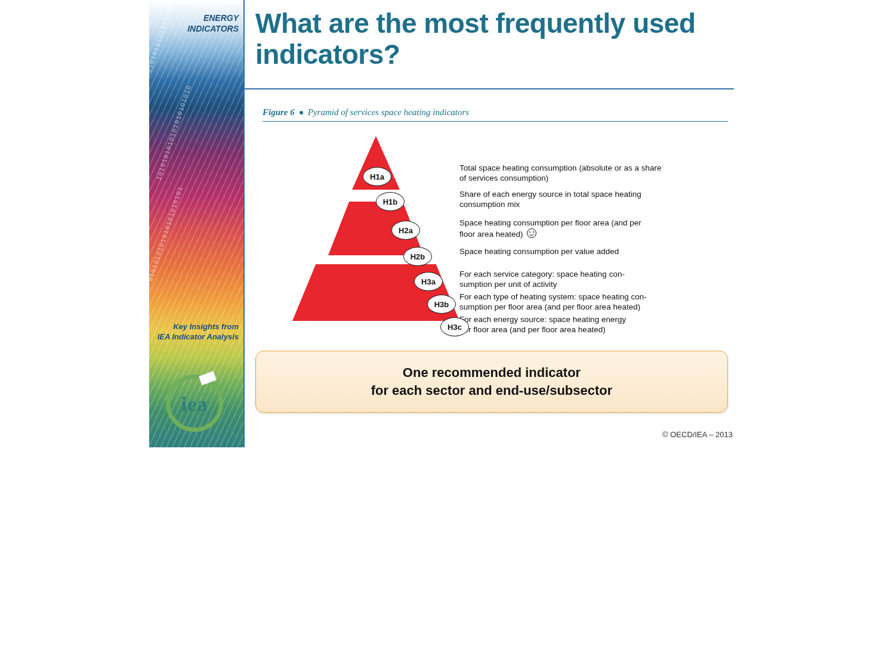0101010101010101010101
1010101010101010101010
0101010101010101010101
ENERGY
INDICATORS
What are the most frequently used indicators?
Key Insights from
IEA Indicator Analysis
iea
Figure 6 Pyramid of services space heating indicators
H1a
H1b
H2a
H2b
H3a
H3b
H3c
Total space heating consumption (absolute or as a share
of services consumption)
Share of each energy source in total space heating
consumption mix
Space heating consumption per floor area (and per
floor area heated)
Space heating consumption per value added
For each service category: space heating con-
sumption per unit of activity
For each type of heating system: space heating con-
sumption per floor area (and per floor area heated)
For each energy source: space heating energy
per floor area (and per floor area heated)
One recommended indicator
for each sector and end-use/subsector
© OECD/IEA – 2013